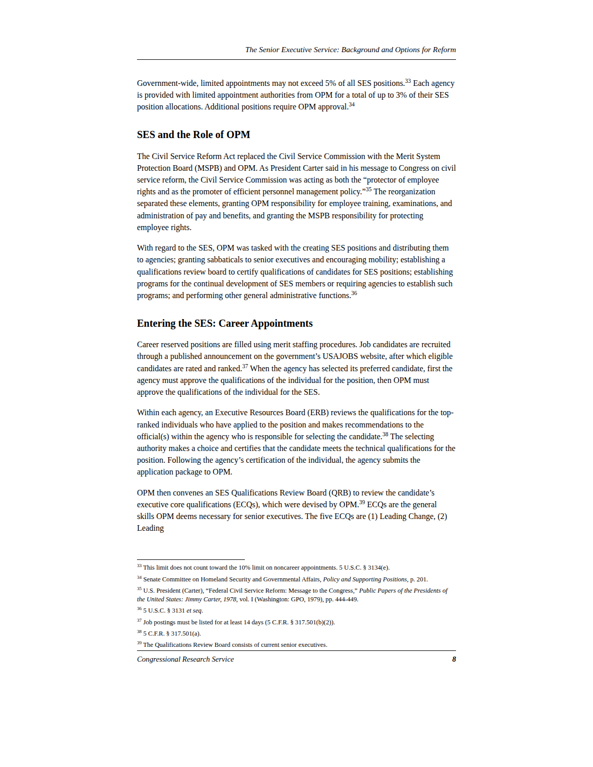The Senior Executive Service: Background and Options for Reform
Government-wide, limited appointments may not exceed 5% of all SES positions.33 Each agency is provided with limited appointment authorities from OPM for a total of up to 3% of their SES position allocations. Additional positions require OPM approval.34
SES and the Role of OPM
The Civil Service Reform Act replaced the Civil Service Commission with the Merit System Protection Board (MSPB) and OPM. As President Carter said in his message to Congress on civil service reform, the Civil Service Commission was acting as both the “protector of employee rights and as the promoter of efficient personnel management policy.”35 The reorganization separated these elements, granting OPM responsibility for employee training, examinations, and administration of pay and benefits, and granting the MSPB responsibility for protecting employee rights.
With regard to the SES, OPM was tasked with the creating SES positions and distributing them to agencies; granting sabbaticals to senior executives and encouraging mobility; establishing a qualifications review board to certify qualifications of candidates for SES positions; establishing programs for the continual development of SES members or requiring agencies to establish such programs; and performing other general administrative functions.36
Entering the SES: Career Appointments
Career reserved positions are filled using merit staffing procedures. Job candidates are recruited through a published announcement on the government’s USAJOBS website, after which eligible candidates are rated and ranked.37 When the agency has selected its preferred candidate, first the agency must approve the qualifications of the individual for the position, then OPM must approve the qualifications of the individual for the SES.
Within each agency, an Executive Resources Board (ERB) reviews the qualifications for the top-ranked individuals who have applied to the position and makes recommendations to the official(s) within the agency who is responsible for selecting the candidate.38 The selecting authority makes a choice and certifies that the candidate meets the technical qualifications for the position. Following the agency’s certification of the individual, the agency submits the application package to OPM.
OPM then convenes an SES Qualifications Review Board (QRB) to review the candidate’s executive core qualifications (ECQs), which were devised by OPM.39 ECQs are the general skills OPM deems necessary for senior executives. The five ECQs are (1) Leading Change, (2) Leading
33 This limit does not count toward the 10% limit on noncareer appointments. 5 U.S.C. § 3134(e).
34 Senate Committee on Homeland Security and Governmental Affairs, Policy and Supporting Positions, p. 201.
35 U.S. President (Carter), “Federal Civil Service Reform: Message to the Congress,” Public Papers of the Presidents of the United States: Jimmy Carter, 1978, vol. I (Washington: GPO, 1979), pp. 444-449.
36 5 U.S.C. § 3131 et seq.
37 Job postings must be listed for at least 14 days (5 C.F.R. § 317.501(b)(2)).
38 5 C.F.R. § 317.501(a).
39 The Qualifications Review Board consists of current senior executives.
Congressional Research Service 8